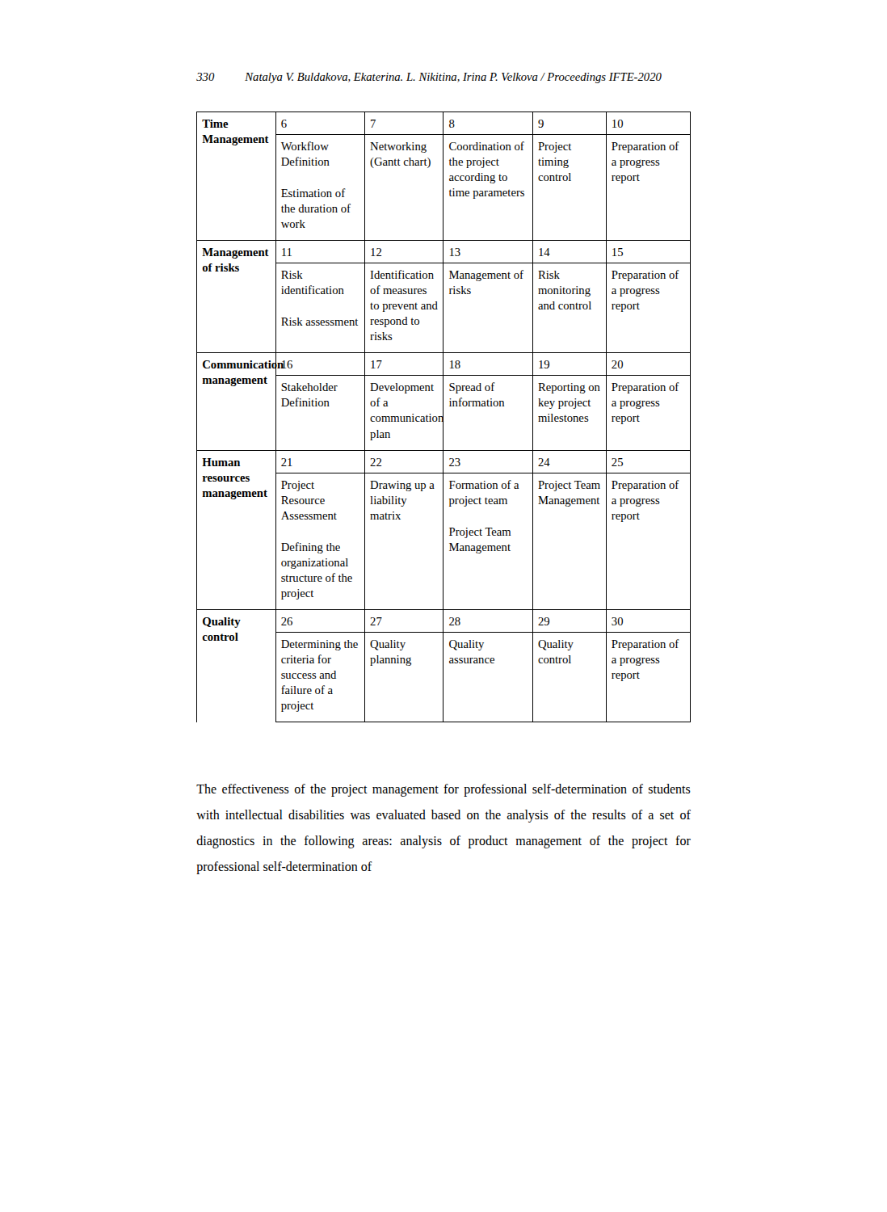330 Natalya V. Buldakova, Ekaterina. L. Nikitina, Irina P. Velkova / Proceedings IFTE-2020
| Time Management | 6 | 7 | 8 | 9 | 10 |
| Workflow Definition Estimation of the duration of work | Networking (Gantt chart) | Coordination of the project according to time parameters | Project timing control | Preparation of a progress report |
| Management of risks | 11 | 12 | 13 | 14 | 15 |
| Risk identification Risk assessment | Identification of measures to prevent and respond to risks | Management of risks | Risk monitoring and control | Preparation of a progress report |
| Communication management | 16 | 17 | 18 | 19 | 20 |
| Stakeholder Definition | Development of a communication plan | Spread of information | Reporting on key project milestones | Preparation of a progress report |
| Human resources management | 21 | 22 | 23 | 24 | 25 |
| Project Resource Assessment Defining the organizational structure of the project | Drawing up a liability matrix | Formation of a project team Project Team Management | Project Team Management | Preparation of a progress report |
| Quality control | 26 | 27 | 28 | 29 | 30 |
| Determining the criteria for success and failure of a project | Quality planning | Quality assurance | Quality control | Preparation of a progress report |
The effectiveness of the project management for professional self-determination of students with intellectual disabilities was evaluated based on the analysis of the results of a set of diagnostics in the following areas: analysis of product management of the project for professional self-determination of